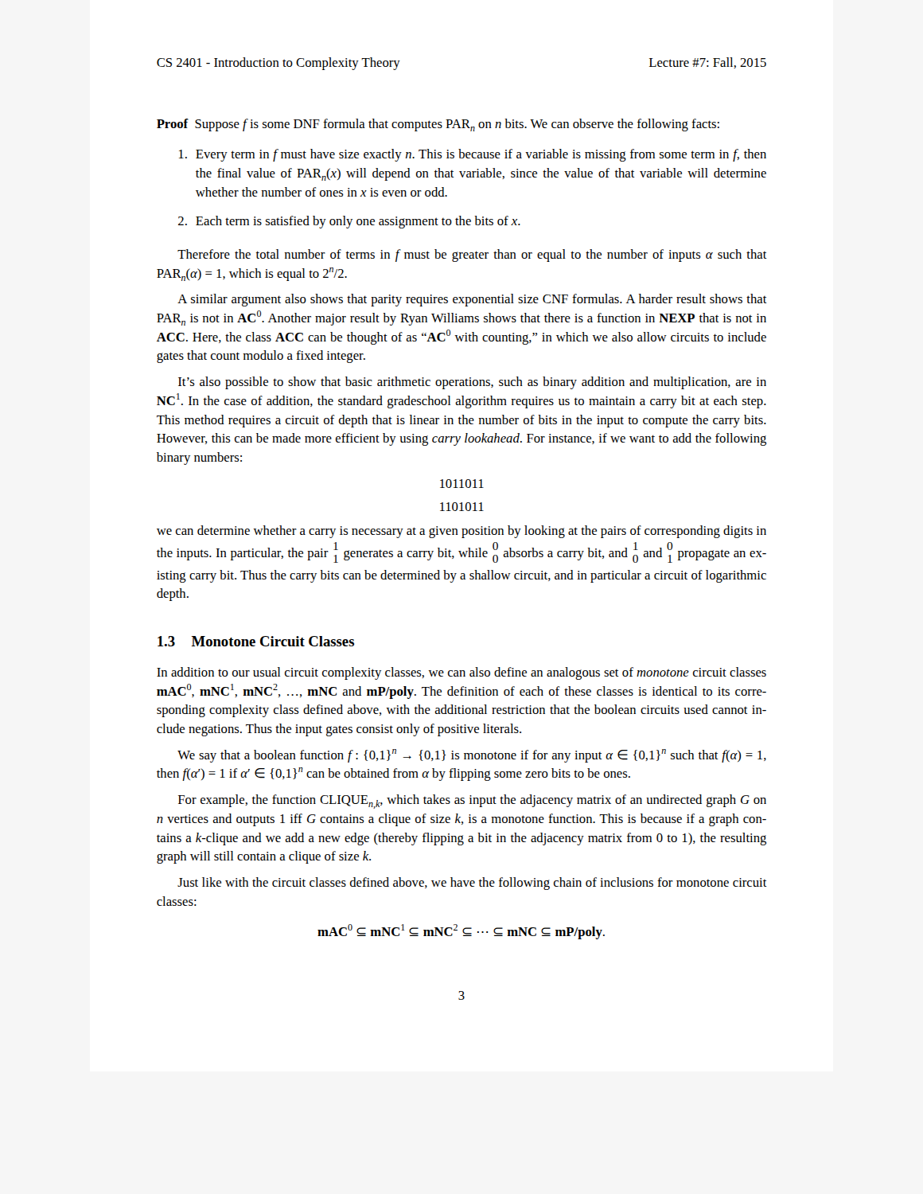CS 2401 - Introduction to Complexity Theory
Lecture #7: Fall, 2015
Proof Suppose f is some DNF formula that computes PARn on n bits. We can observe the following facts:
Every term in f must have size exactly n. This is because if a variable is missing from some term in f, then the final value of PARn(x) will depend on that variable, since the value of that variable will determine whether the number of ones in x is even or odd.
Each term is satisfied by only one assignment to the bits of x.
Therefore the total number of terms in f must be greater than or equal to the number of inputs α such that PARn(α) = 1, which is equal to 2n/2.
A similar argument also shows that parity requires exponential size CNF formulas. A harder result shows that PARn is not in AC0. Another major result by Ryan Williams shows that there is a function in NEXP that is not in ACC. Here, the class ACC can be thought of as “AC0 with counting,” in which we also allow circuits to include gates that count modulo a fixed integer.
It’s also possible to show that basic arithmetic operations, such as binary addition and multiplication, are in NC1. In the case of addition, the standard gradeschool algorithm requires us to maintain a carry bit at each step. This method requires a circuit of depth that is linear in the number of bits in the input to compute the carry bits. However, this can be made more efficient by using carry lookahead. For instance, if we want to add the following binary numbers:
1011011
1101011
we can determine whether a carry is necessary at a given position by looking at the pairs of corresponding digits in the inputs. In particular, the pair 11 generates a carry bit, while 00 absorbs a carry bit, and 10 and 01 propagate an existing carry bit. Thus the carry bits can be determined by a shallow circuit, and in particular a circuit of logarithmic depth.
1.3 Monotone Circuit Classes
In addition to our usual circuit complexity classes, we can also define an analogous set of monotone circuit classes mAC0, mNC1, mNC2, …, mNC and mP/poly. The definition of each of these classes is identical to its corresponding complexity class defined above, with the additional restriction that the boolean circuits used cannot include negations. Thus the input gates consist only of positive literals.
We say that a boolean function f : {0,1}n → {0,1} is monotone if for any input α ∈ {0,1}n such that f(α) = 1, then f(α′) = 1 if α′ ∈ {0,1}n can be obtained from α by flipping some zero bits to be ones.
For example, the function CLIQUEn,k, which takes as input the adjacency matrix of an undirected graph G on n vertices and outputs 1 iff G contains a clique of size k, is a monotone function. This is because if a graph contains a k-clique and we add a new edge (thereby flipping a bit in the adjacency matrix from 0 to 1), the resulting graph will still contain a clique of size k.
Just like with the circuit classes defined above, we have the following chain of inclusions for monotone circuit classes:
mAC0 ⊆ mNC1 ⊆ mNC2 ⊆ ⋯ ⊆ mNC ⊆ mP/poly.
3